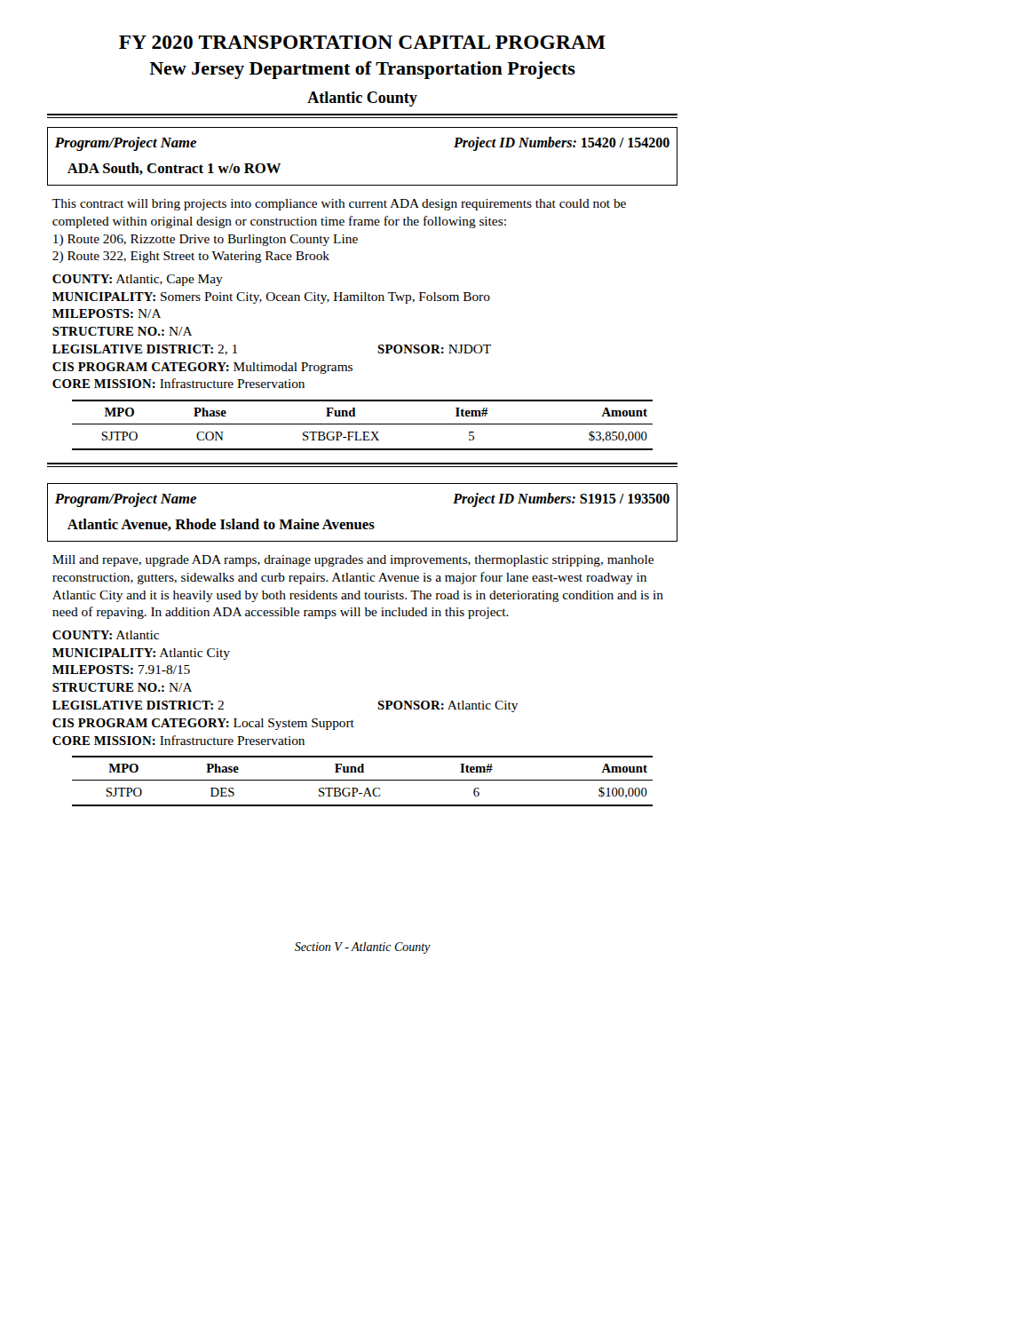FY 2020 TRANSPORTATION CAPITAL PROGRAM
New Jersey Department of Transportation Projects
Atlantic County
Program/Project Name
Project ID Numbers: 15420 / 154200
ADA South, Contract 1 w/o ROW
This contract will bring projects into compliance with current ADA design requirements that could not be completed within original design or construction time frame for the following sites:
1) Route 206, Rizzotte Drive to Burlington County Line
2) Route 322, Eight Street to Watering Race Brook
County: Atlantic, Cape May
Municipality: Somers Point City, Ocean City, Hamilton Twp, Folsom Boro
Mileposts: N/A
Structure No.: N/A
Legislative District: 2, 1
Sponsor: NJDOT
CIS Program Category: Multimodal Programs
Core Mission: Infrastructure Preservation
| MPO | Phase | Fund | Item# | Amount |
| --- | --- | --- | --- | --- |
| SJTPO | CON | STBGP-FLEX | 5 | $3,850,000 |
Program/Project Name
Project ID Numbers: S1915 / 193500
Atlantic Avenue, Rhode Island to Maine Avenues
Mill and repave, upgrade ADA ramps, drainage upgrades and improvements, thermoplastic stripping, manhole reconstruction, gutters, sidewalks and curb repairs. Atlantic Avenue is a major four lane east-west roadway in Atlantic City and it is heavily used by both residents and tourists. The road is in deteriorating condition and is in need of repaving. In addition ADA accessible ramps will be included in this project.
County: Atlantic
Municipality: Atlantic City
Mileposts: 7.91-8/15
Structure No.: N/A
Legislative District: 2
Sponsor: Atlantic City
CIS Program Category: Local System Support
Core Mission: Infrastructure Preservation
| MPO | Phase | Fund | Item# | Amount |
| --- | --- | --- | --- | --- |
| SJTPO | DES | STBGP-AC | 6 | $100,000 |
Section V - Atlantic County